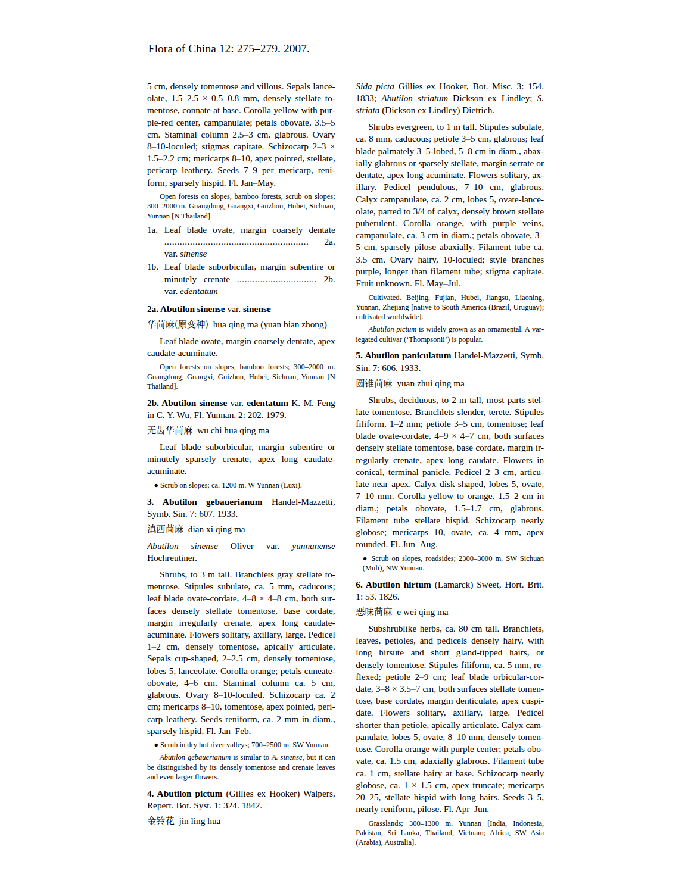Flora of China 12: 275–279. 2007.
5 cm, densely tomentose and villous. Sepals lanceolate, 1.5–2.5 × 0.5–0.8 mm, densely stellate tomentose, connate at base. Corolla yellow with purple-red center, campanulate; petals obovate, 3.5–5 cm. Staminal column 2.5–3 cm, glabrous. Ovary 8–10-loculed; stigmas capitate. Schizocarp 2–3 × 1.5–2.2 cm; mericarps 8–10, apex pointed, stellate, pericarp leathery. Seeds 7–9 per mericarp, reniform, sparsely hispid. Fl. Jan–May.
Open forests on slopes, bamboo forests, scrub on slopes; 300–2000 m. Guangdong, Guangxi, Guizhou, Hubei, Sichuan, Yunnan [N Thailand].
1a. Leaf blade ovate, margin coarsely dentate ........................................................ 2a. var. sinense
1b. Leaf blade suborbicular, margin subentire or minutely crenate ............................... 2b. var. edentatum
2a. Abutilon sinense var. sinense
华苘麻(原变种) hua qing ma (yuan bian zhong)
Leaf blade ovate, margin coarsely dentate, apex caudate-acuminate.
Open forests on slopes, bamboo forests; 300–2000 m. Guangdong, Guangxi, Guizhou, Hubei, Sichuan, Yunnan [N Thailand].
2b. Abutilon sinense var. edentatum K. M. Feng in C. Y. Wu, Fl. Yunnan. 2: 202. 1979.
无齿华苘麻 wu chi hua qing ma
Leaf blade suborbicular, margin subentire or minutely sparsely crenate, apex long caudate-acuminate.
● Scrub on slopes; ca. 1200 m. W Yunnan (Luxi).
3. Abutilon gebauerianum Handel-Mazzetti, Symb. Sin. 7: 607. 1933.
滇西苘麻 dian xi qing ma
Abutilon sinense Oliver var. yunnanense Hochreutiner.
Shrubs, to 3 m tall. Branchlets gray stellate tomentose. Stipules subulate, ca. 5 mm, caducous; leaf blade ovate-cordate, 4–8 × 4–8 cm, both surfaces densely stellate tomentose, base cordate, margin irregularly crenate, apex long caudate-acuminate. Flowers solitary, axillary, large. Pedicel 1–2 cm, densely tomentose, apically articulate. Sepals cup-shaped, 2–2.5 cm, densely tomentose, lobes 5, lanceolate. Corolla orange; petals cuneate-obovate, 4–6 cm. Staminal column ca. 5 cm, glabrous. Ovary 8–10-loculed. Schizocarp ca. 2 cm; mericarps 8–10, tomentose, apex pointed, pericarp leathery. Seeds reniform, ca. 2 mm in diam., sparsely hispid. Fl. Jan–Feb.
● Scrub in dry hot river valleys; 700–2500 m. SW Yunnan.
Abutilon gebauerianum is similar to A. sinense, but it can be distinguished by its densely tomentose and crenate leaves and even larger flowers.
4. Abutilon pictum (Gillies ex Hooker) Walpers, Repert. Bot. Syst. 1: 324. 1842.
金铃花 jin ling hua
Sida picta Gillies ex Hooker, Bot. Misc. 3: 154. 1833; Abutilon striatum Dickson ex Lindley; S. striata (Dickson ex Lindley) Dietrich.
Shrubs evergreen, to 1 m tall. Stipules subulate, ca. 8 mm, caducous; petiole 3–5 cm, glabrous; leaf blade palmately 3–5-lobed, 5–8 cm in diam., abaxially glabrous or sparsely stellate, margin serrate or dentate, apex long acuminate. Flowers solitary, axillary. Pedicel pendulous, 7–10 cm, glabrous. Calyx campanulate, ca. 2 cm, lobes 5, ovate-lanceolate, parted to 3/4 of calyx, densely brown stellate puberulent. Corolla orange, with purple veins, campanulate, ca. 3 cm in diam.; petals obovate, 3–5 cm, sparsely pilose abaxially. Filament tube ca. 3.5 cm. Ovary hairy, 10-loculed; style branches purple, longer than filament tube; stigma capitate. Fruit unknown. Fl. May–Jul.
Cultivated. Beijing, Fujian, Hubei, Jiangsu, Liaoning, Yunnan, Zhejiang [native to South America (Brazil, Uruguay); cultivated worldwide].
Abutilon pictum is widely grown as an ornamental. A variegated cultivar (‘Thompsonii’) is popular.
5. Abutilon paniculatum Handel-Mazzetti, Symb. Sin. 7: 606. 1933.
圆锥苘麻 yuan zhui qing ma
Shrubs, deciduous, to 2 m tall, most parts stellate tomentose. Branchlets slender, terete. Stipules filiform, 1–2 mm; petiole 3–5 cm, tomentose; leaf blade ovate-cordate, 4–9 × 4–7 cm, both surfaces densely stellate tomentose, base cordate, margin irregularly crenate, apex long caudate. Flowers in conical, terminal panicle. Pedicel 2–3 cm, articulate near apex. Calyx disk-shaped, lobes 5, ovate, 7–10 mm. Corolla yellow to orange, 1.5–2 cm in diam.; petals obovate, 1.5–1.7 cm, glabrous. Filament tube stellate hispid. Schizocarp nearly globose; mericarps 10, ovate, ca. 4 mm, apex rounded. Fl. Jun–Aug.
● Scrub on slopes, roadsides; 2300–3000 m. SW Sichuan (Muli), NW Yunnan.
6. Abutilon hirtum (Lamarck) Sweet, Hort. Brit. 1: 53. 1826.
恶味苘麻 e wei qing ma
Subshrublike herbs, ca. 80 cm tall. Branchlets, leaves, petioles, and pedicels densely hairy, with long hirsute and short gland-tipped hairs, or densely tomentose. Stipules filiform, ca. 5 mm, reflexed; petiole 2–9 cm; leaf blade orbicular-cordate, 3–8 × 3.5–7 cm, both surfaces stellate tomentose, base cordate, margin denticulate, apex cuspidate. Flowers solitary, axillary, large. Pedicel shorter than petiole, apically articulate. Calyx campanulate, lobes 5, ovate, 8–10 mm, densely tomentose. Corolla orange with purple center; petals obovate, ca. 1.5 cm, adaxially glabrous. Filament tube ca. 1 cm, stellate hairy at base. Schizocarp nearly globose, ca. 1 × 1.5 cm, apex truncate; mericarps 20–25, stellate hispid with long hairs. Seeds 3–5, nearly reniform, pilose. Fl. Apr–Jun.
Grasslands; 300–1300 m. Yunnan [India, Indonesia, Pakistan, Sri Lanka, Thailand, Vietnam; Africa, SW Asia (Arabia), Australia].